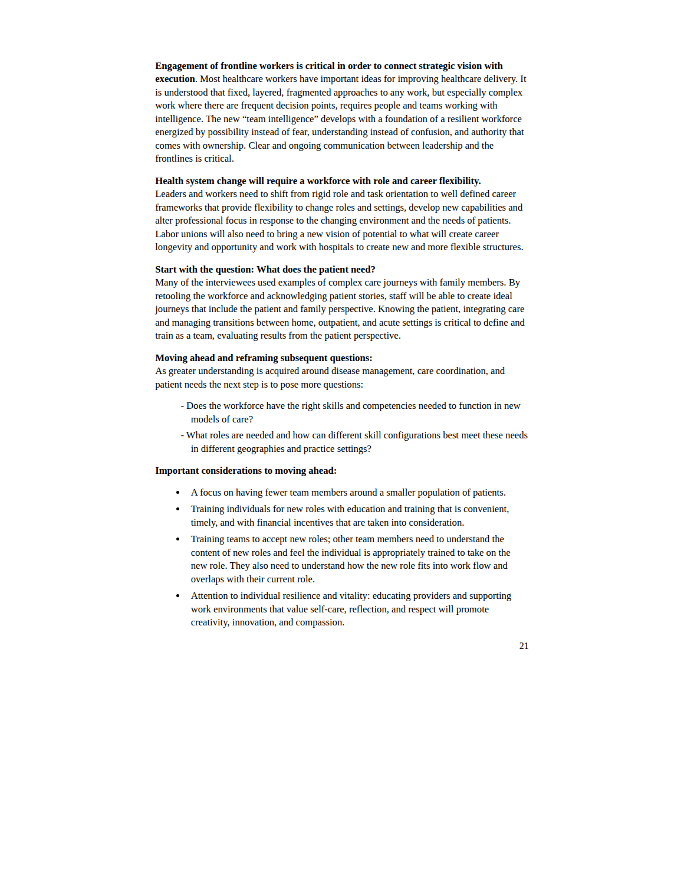Engagement of frontline workers is critical in order to connect strategic vision with execution. Most healthcare workers have important ideas for improving healthcare delivery. It is understood that fixed, layered, fragmented approaches to any work, but especially complex work where there are frequent decision points, requires people and teams working with intelligence. The new “team intelligence” develops with a foundation of a resilient workforce energized by possibility instead of fear, understanding instead of confusion, and authority that comes with ownership. Clear and ongoing communication between leadership and the frontlines is critical.
Health system change will require a workforce with role and career flexibility.
Leaders and workers need to shift from rigid role and task orientation to well defined career frameworks that provide flexibility to change roles and settings, develop new capabilities and alter professional focus in response to the changing environment and the needs of patients. Labor unions will also need to bring a new vision of potential to what will create career longevity and opportunity and work with hospitals to create new and more flexible structures.
Start with the question: What does the patient need?
Many of the interviewees used examples of complex care journeys with family members. By retooling the workforce and acknowledging patient stories, staff will be able to create ideal journeys that include the patient and family perspective. Knowing the patient, integrating care and managing transitions between home, outpatient, and acute settings is critical to define and train as a team, evaluating results from the patient perspective.
Moving ahead and reframing subsequent questions:
As greater understanding is acquired around disease management, care coordination, and patient needs the next step is to pose more questions:
Does the workforce have the right skills and competencies needed to function in new models of care?
What roles are needed and how can different skill configurations best meet these needs in different geographies and practice settings?
Important considerations to moving ahead:
A focus on having fewer team members around a smaller population of patients.
Training individuals for new roles with education and training that is convenient, timely, and with financial incentives that are taken into consideration.
Training teams to accept new roles; other team members need to understand the content of new roles and feel the individual is appropriately trained to take on the new role. They also need to understand how the new role fits into work flow and overlaps with their current role.
Attention to individual resilience and vitality: educating providers and supporting work environments that value self-care, reflection, and respect will promote creativity, innovation, and compassion.
21